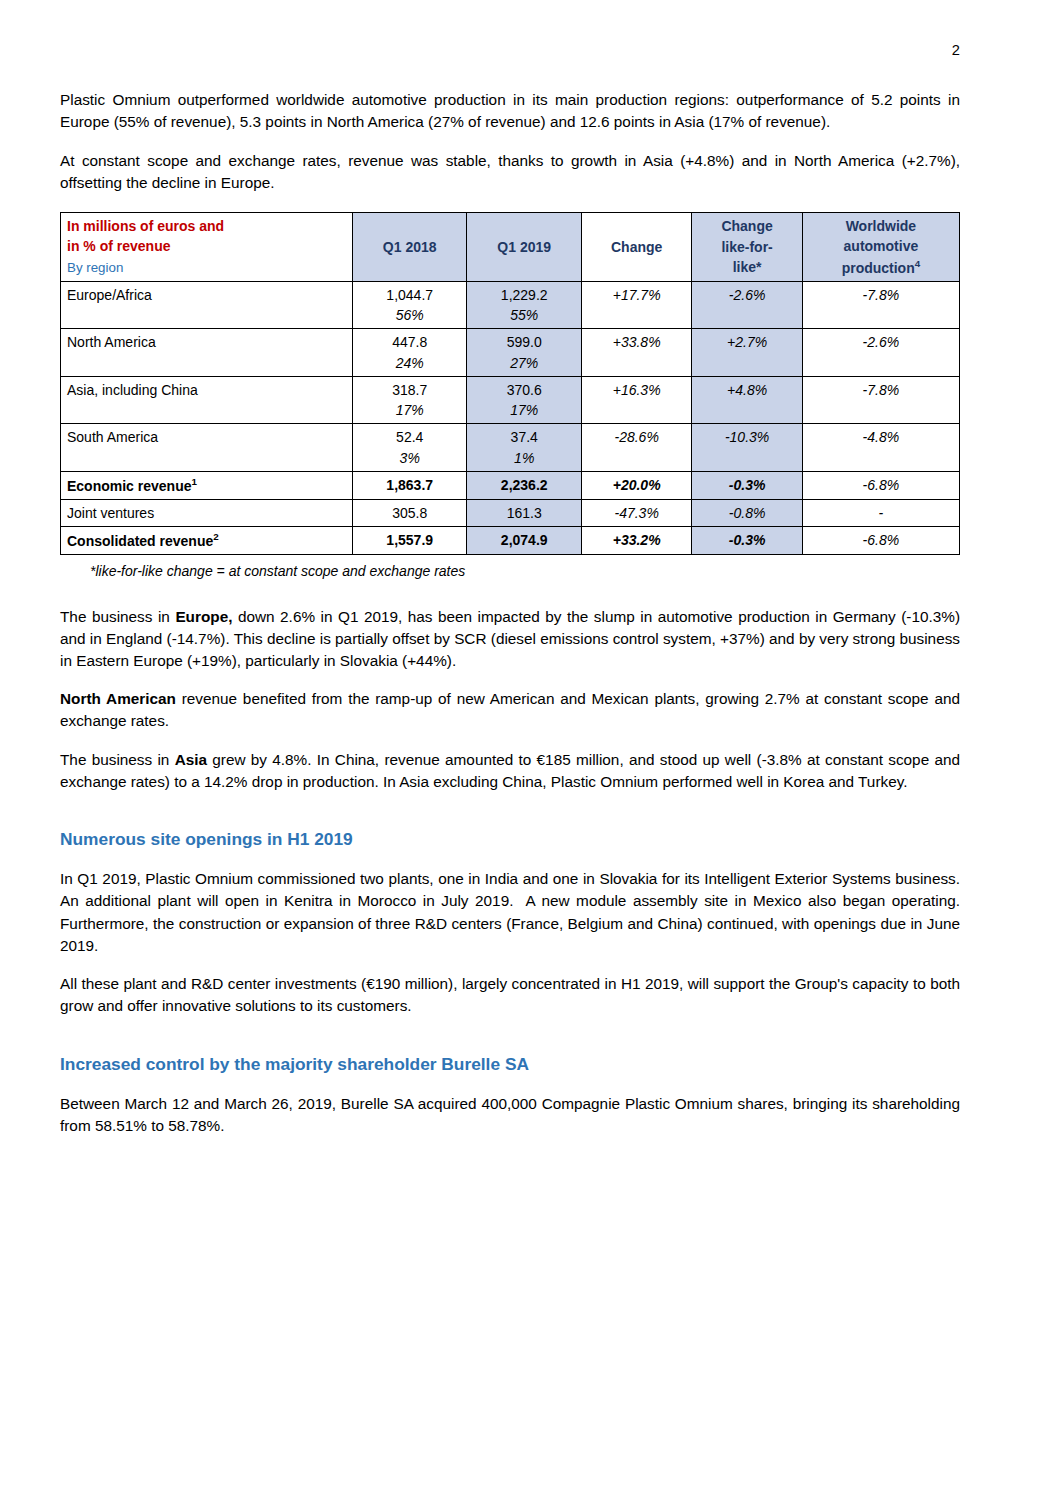2
Plastic Omnium outperformed worldwide automotive production in its main production regions: outperformance of 5.2 points in Europe (55% of revenue), 5.3 points in North America (27% of revenue) and 12.6 points in Asia (17% of revenue).
At constant scope and exchange rates, revenue was stable, thanks to growth in Asia (+4.8%) and in North America (+2.7%), offsetting the decline in Europe.
| In millions of euros and in % of revenue By region | Q1 2018 | Q1 2019 | Change | Change like-for- like* | Worldwide automotive production 4 |
| --- | --- | --- | --- | --- | --- |
| Europe/Africa | 1,044.7 56% | 1,229.2 55% | +17.7% | -2.6% | -7.8% |
| North America | 447.8 24% | 599.0 27% | +33.8% | +2.7% | -2.6% |
| Asia, including China | 318.7 17% | 370.6 17% | +16.3% | +4.8% | -7.8% |
| South America | 52.4 3% | 37.4 1% | -28.6% | -10.3% | -4.8% |
| Economic revenue 1 | 1,863.7 | 2,236.2 | +20.0% | -0.3% | -6.8% |
| Joint ventures | 305.8 | 161.3 | -47.3% | -0.8% | - |
| Consolidated revenue 2 | 1,557.9 | 2,074.9 | +33.2% | -0.3% | -6.8% |
*like-for-like change = at constant scope and exchange rates
The business in Europe, down 2.6% in Q1 2019, has been impacted by the slump in automotive production in Germany (-10.3%) and in England (-14.7%). This decline is partially offset by SCR (diesel emissions control system, +37%) and by very strong business in Eastern Europe (+19%), particularly in Slovakia (+44%).
North American revenue benefited from the ramp-up of new American and Mexican plants, growing 2.7% at constant scope and exchange rates.
The business in Asia grew by 4.8%. In China, revenue amounted to €185 million, and stood up well (-3.8% at constant scope and exchange rates) to a 14.2% drop in production. In Asia excluding China, Plastic Omnium performed well in Korea and Turkey.
Numerous site openings in H1 2019
In Q1 2019, Plastic Omnium commissioned two plants, one in India and one in Slovakia for its Intelligent Exterior Systems business. An additional plant will open in Kenitra in Morocco in July 2019. A new module assembly site in Mexico also began operating. Furthermore, the construction or expansion of three R&D centers (France, Belgium and China) continued, with openings due in June 2019.
All these plant and R&D center investments (€190 million), largely concentrated in H1 2019, will support the Group's capacity to both grow and offer innovative solutions to its customers.
Increased control by the majority shareholder Burelle SA
Between March 12 and March 26, 2019, Burelle SA acquired 400,000 Compagnie Plastic Omnium shares, bringing its shareholding from 58.51% to 58.78%.